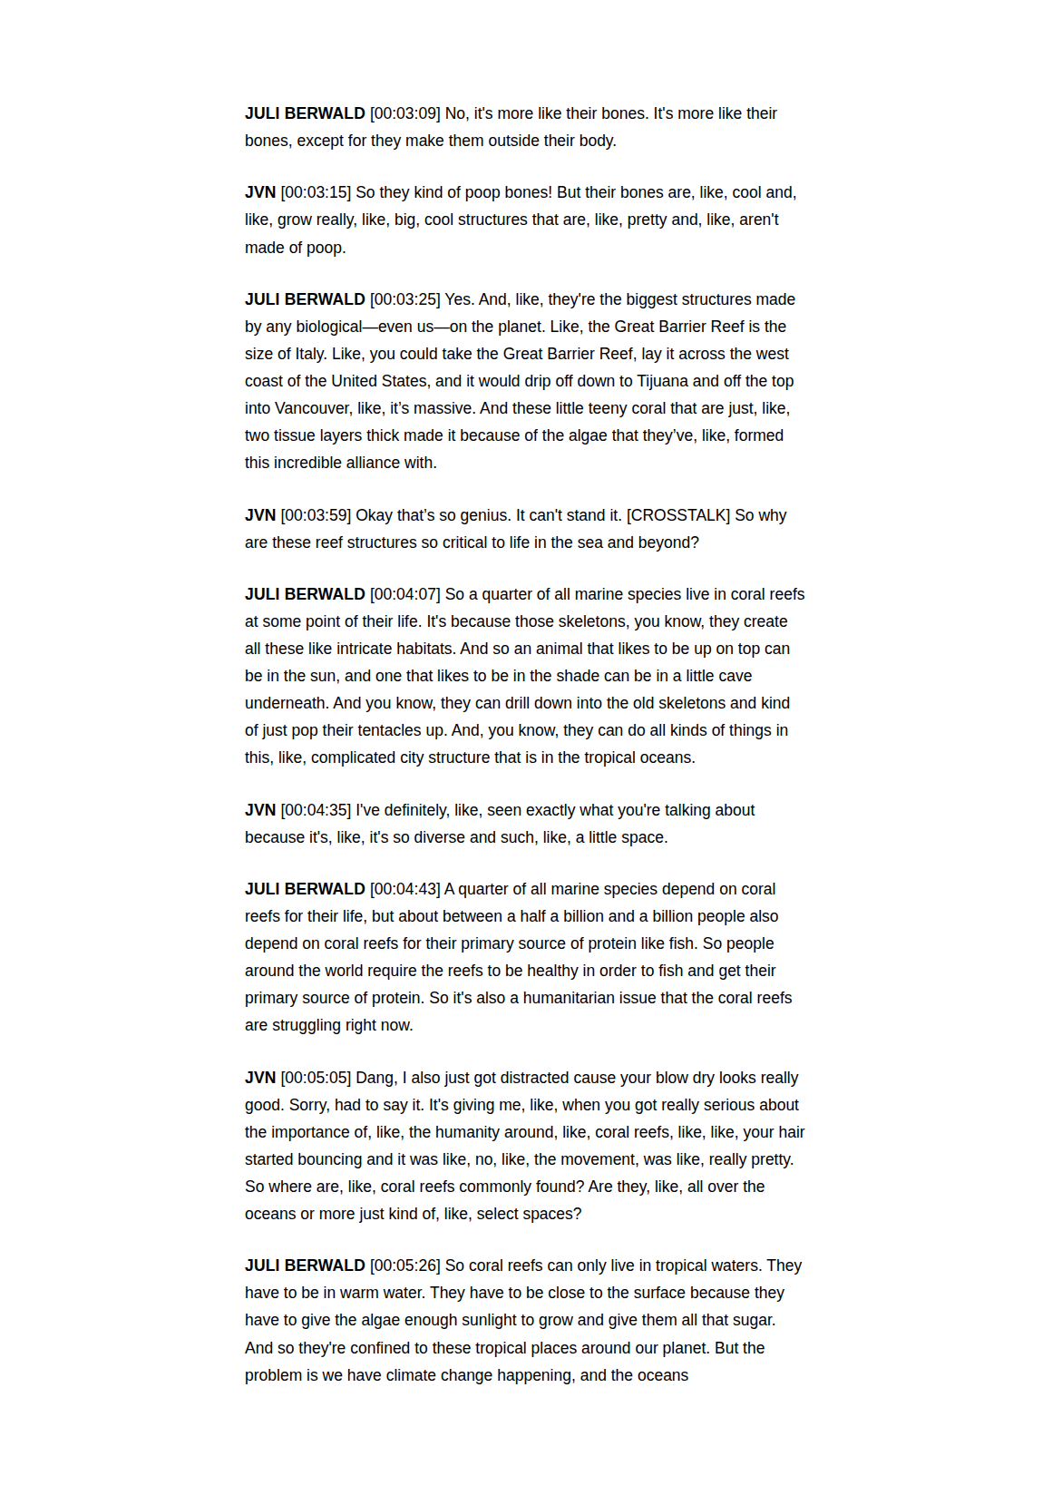JULI BERWALD [00:03:09] No, it's more like their bones. It's more like their bones, except for they make them outside their body.
JVN [00:03:15] So they kind of poop bones! But their bones are, like, cool and, like, grow really, like, big, cool structures that are, like, pretty and, like, aren't made of poop.
JULI BERWALD [00:03:25] Yes. And, like, they're the biggest structures made by any biological—even us—on the planet. Like, the Great Barrier Reef is the size of Italy. Like, you could take the Great Barrier Reef, lay it across the west coast of the United States, and it would drip off down to Tijuana and off the top into Vancouver, like, it’s massive. And these little teeny coral that are just, like, two tissue layers thick made it because of the algae that they’ve, like, formed this incredible alliance with.
JVN [00:03:59] Okay that’s so genius. It can't stand it. [CROSSTALK] So why are these reef structures so critical to life in the sea and beyond?
JULI BERWALD [00:04:07] So a quarter of all marine species live in coral reefs at some point of their life. It's because those skeletons, you know, they create all these like intricate habitats. And so an animal that likes to be up on top can be in the sun, and one that likes to be in the shade can be in a little cave underneath. And you know, they can drill down into the old skeletons and kind of just pop their tentacles up. And, you know, they can do all kinds of things in this, like, complicated city structure that is in the tropical oceans.
JVN [00:04:35] I've definitely, like, seen exactly what you're talking about because it's, like, it's so diverse and such, like, a little space.
JULI BERWALD [00:04:43] A quarter of all marine species depend on coral reefs for their life, but about between a half a billion and a billion people also depend on coral reefs for their primary source of protein like fish. So people around the world require the reefs to be healthy in order to fish and get their primary source of protein. So it's also a humanitarian issue that the coral reefs are struggling right now.
JVN [00:05:05] Dang, I also just got distracted cause your blow dry looks really good. Sorry, had to say it. It's giving me, like, when you got really serious about the importance of, like, the humanity around, like, coral reefs, like, like, your hair started bouncing and it was like, no, like, the movement, was like, really pretty. So where are, like, coral reefs commonly found? Are they, like, all over the oceans or more just kind of, like, select spaces?
JULI BERWALD [00:05:26] So coral reefs can only live in tropical waters. They have to be in warm water. They have to be close to the surface because they have to give the algae enough sunlight to grow and give them all that sugar. And so they're confined to these tropical places around our planet. But the problem is we have climate change happening, and the oceans